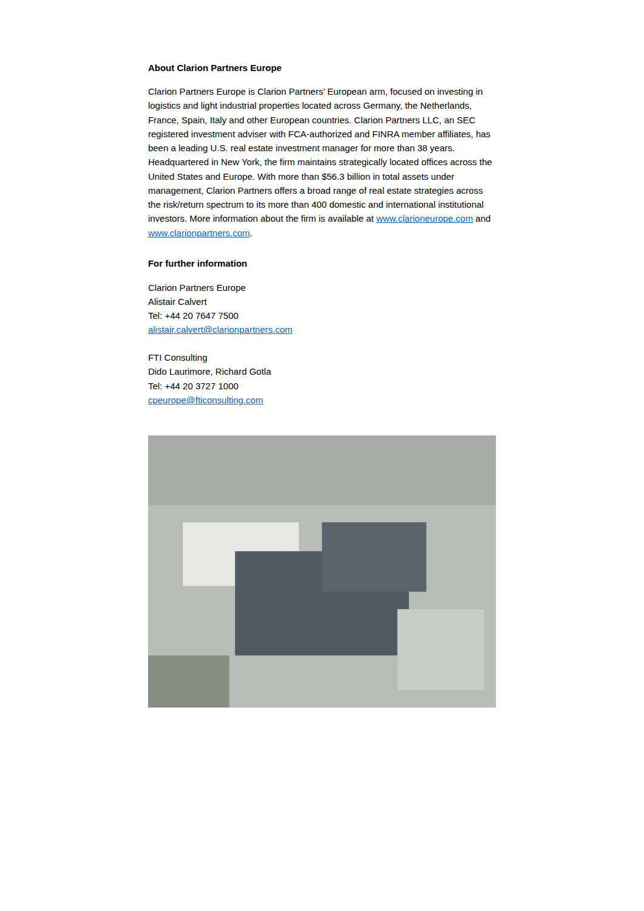About Clarion Partners Europe
Clarion Partners Europe is Clarion Partners’ European arm, focused on investing in logistics and light industrial properties located across Germany, the Netherlands, France, Spain, Italy and other European countries. Clarion Partners LLC, an SEC registered investment adviser with FCA-authorized and FINRA member affiliates, has been a leading U.S. real estate investment manager for more than 38 years. Headquartered in New York, the firm maintains strategically located offices across the United States and Europe. With more than $56.3 billion in total assets under management, Clarion Partners offers a broad range of real estate strategies across the risk/return spectrum to its more than 400 domestic and international institutional investors. More information about the firm is available at www.clarioneurope.com and www.clarionpartners.com.
For further information
Clarion Partners Europe
Alistair Calvert
Tel: +44 20 7647 7500
alistair.calvert@clarionpartners.com
FTI Consulting
Dido Laurimore, Richard Gotla
Tel: +44 20 3727 1000
cpeurope@fticonsulting.com